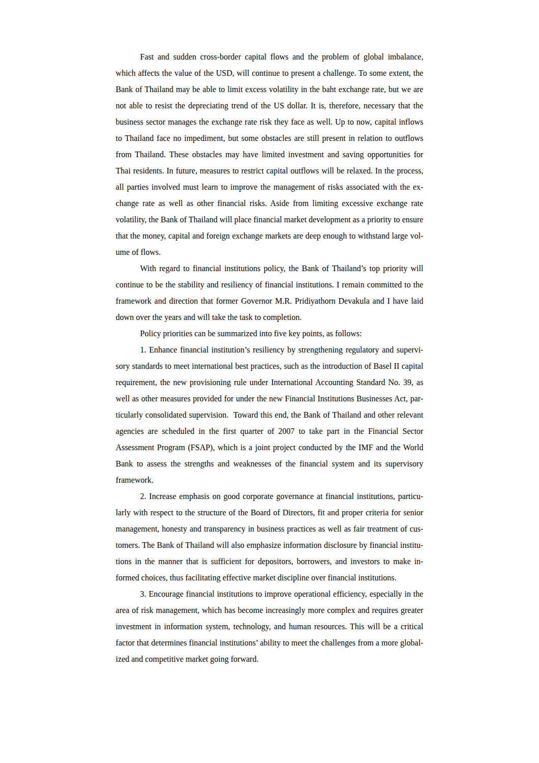Fast and sudden cross-border capital flows and the problem of global imbalance, which affects the value of the USD, will continue to present a challenge. To some extent, the Bank of Thailand may be able to limit excess volatility in the baht exchange rate, but we are not able to resist the depreciating trend of the US dollar. It is, therefore, necessary that the business sector manages the exchange rate risk they face as well. Up to now, capital inflows to Thailand face no impediment, but some obstacles are still present in relation to outflows from Thailand. These obstacles may have limited investment and saving opportunities for Thai residents. In future, measures to restrict capital outflows will be relaxed. In the process, all parties involved must learn to improve the management of risks associated with the exchange rate as well as other financial risks. Aside from limiting excessive exchange rate volatility, the Bank of Thailand will place financial market development as a priority to ensure that the money, capital and foreign exchange markets are deep enough to withstand large volume of flows.
With regard to financial institutions policy, the Bank of Thailand’s top priority will continue to be the stability and resiliency of financial institutions. I remain committed to the framework and direction that former Governor M.R. Pridiyathorn Devakula and I have laid down over the years and will take the task to completion.
Policy priorities can be summarized into five key points, as follows:
1. Enhance financial institution’s resiliency by strengthening regulatory and supervisory standards to meet international best practices, such as the introduction of Basel II capital requirement, the new provisioning rule under International Accounting Standard No. 39, as well as other measures provided for under the new Financial Institutions Businesses Act, particularly consolidated supervision. Toward this end, the Bank of Thailand and other relevant agencies are scheduled in the first quarter of 2007 to take part in the Financial Sector Assessment Program (FSAP), which is a joint project conducted by the IMF and the World Bank to assess the strengths and weaknesses of the financial system and its supervisory framework.
2. Increase emphasis on good corporate governance at financial institutions, particularly with respect to the structure of the Board of Directors, fit and proper criteria for senior management, honesty and transparency in business practices as well as fair treatment of customers. The Bank of Thailand will also emphasize information disclosure by financial institutions in the manner that is sufficient for depositors, borrowers, and investors to make informed choices, thus facilitating effective market discipline over financial institutions.
3. Encourage financial institutions to improve operational efficiency, especially in the area of risk management, which has become increasingly more complex and requires greater investment in information system, technology, and human resources. This will be a critical factor that determines financial institutions’ ability to meet the challenges from a more globalized and competitive market going forward.